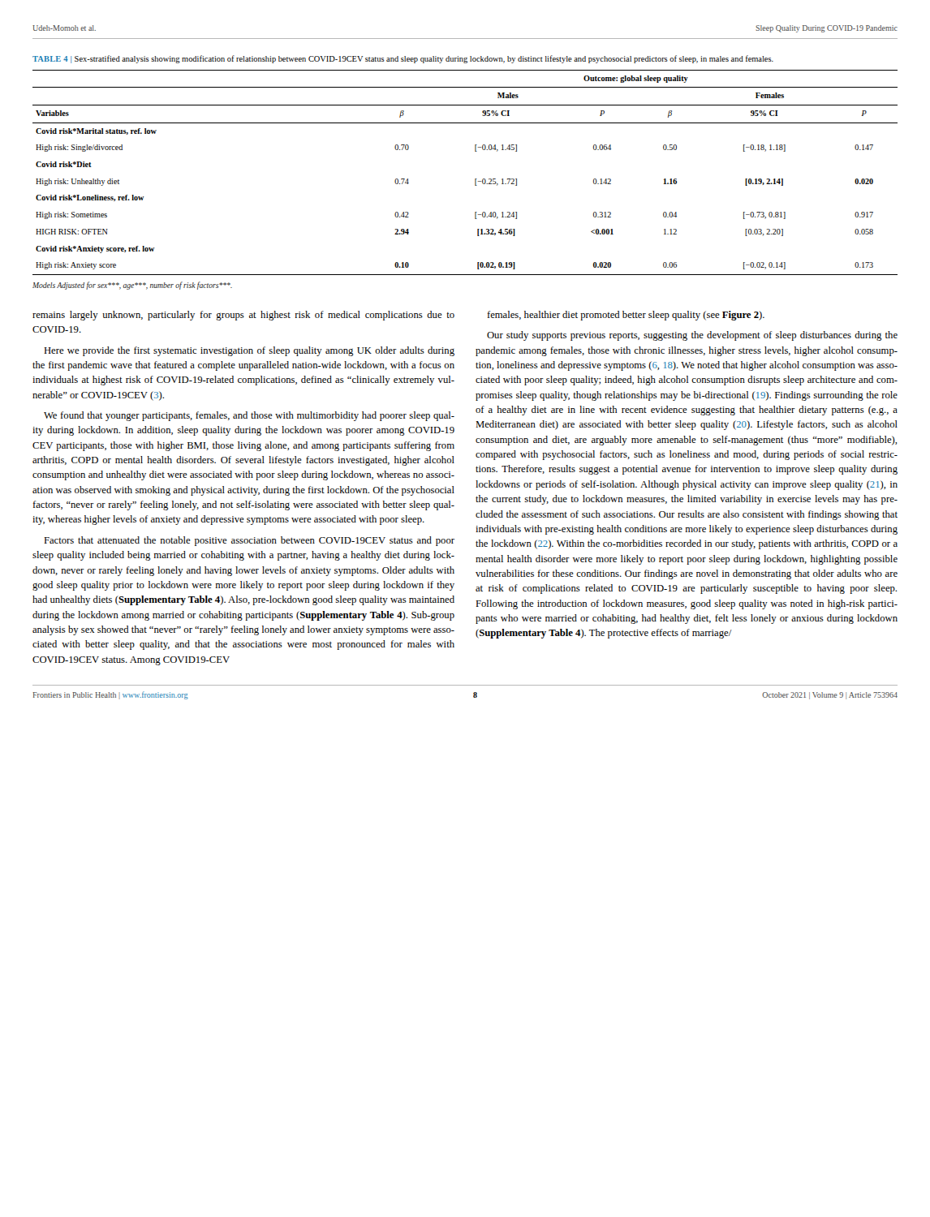Udeh-Momoh et al.
Sleep Quality During COVID-19 Pandemic
TABLE 4 | Sex-stratified analysis showing modification of relationship between COVID-19CEV status and sleep quality during lockdown, by distinct lifestyle and psychosocial predictors of sleep, in males and females.
| | Outcome: global sleep quality |
| --- | --- |
| | Males | Females |
| Variables | β | 95% CI | P | β | 95% CI | P |
| Covid risk*Marital status, ref. low | | | | | | |
| High risk: Single/divorced | 0.70 | [−0.04, 1.45] | 0.064 | 0.50 | [−0.18, 1.18] | 0.147 |
| Covid risk*Diet | | | | | | |
| High risk: Unhealthy diet | 0.74 | [−0.25, 1.72] | 0.142 | 1.16 | [0.19, 2.14] | 0.020 |
| Covid risk*Loneliness, ref. low | | | | | | |
| High risk: Sometimes | 0.42 | [−0.40, 1.24] | 0.312 | 0.04 | [−0.73, 0.81] | 0.917 |
| HIGH RISK: Often | 2.94 | [1.32, 4.56] | <0.001 | 1.12 | [0.03, 2.20] | 0.058 |
| Covid risk*Anxiety score, ref. low | | | | | | |
| High risk: Anxiety score | 0.10 | [0.02, 0.19] | 0.020 | 0.06 | [−0.02, 0.14] | 0.173 |
Models Adjusted for sex***, age***, number of risk factors***.
remains largely unknown, particularly for groups at highest risk of medical complications due to COVID-19.
Here we provide the first systematic investigation of sleep quality among UK older adults during the first pandemic wave that featured a complete unparalleled nation-wide lockdown, with a focus on individuals at highest risk of COVID-19-related complications, defined as “clinically extremely vulnerable” or COVID-19CEV (3).
We found that younger participants, females, and those with multimorbidity had poorer sleep quality during lockdown. In addition, sleep quality during the lockdown was poorer among COVID-19 CEV participants, those with higher BMI, those living alone, and among participants suffering from arthritis, COPD or mental health disorders. Of several lifestyle factors investigated, higher alcohol consumption and unhealthy diet were associated with poor sleep during lockdown, whereas no association was observed with smoking and physical activity, during the first lockdown. Of the psychosocial factors, “never or rarely” feeling lonely, and not self-isolating were associated with better sleep quality, whereas higher levels of anxiety and depressive symptoms were associated with poor sleep.
Factors that attenuated the notable positive association between COVID-19CEV status and poor sleep quality included being married or cohabiting with a partner, having a healthy diet during lockdown, never or rarely feeling lonely and having lower levels of anxiety symptoms. Older adults with good sleep quality prior to lockdown were more likely to report poor sleep during lockdown if they had unhealthy diets (Supplementary Table 4). Also, pre-lockdown good sleep quality was maintained during the lockdown among married or cohabiting participants (Supplementary Table 4). Sub-group analysis by sex showed that “never” or “rarely” feeling lonely and lower anxiety symptoms were associated with better sleep quality, and that the associations were most pronounced for males with COVID-19CEV status. Among COVID19-CEV
females, healthier diet promoted better sleep quality (see Figure 2).
Our study supports previous reports, suggesting the development of sleep disturbances during the pandemic among females, those with chronic illnesses, higher stress levels, higher alcohol consumption, loneliness and depressive symptoms (6, 18). We noted that higher alcohol consumption was associated with poor sleep quality; indeed, high alcohol consumption disrupts sleep architecture and compromises sleep quality, though relationships may be bi-directional (19). Findings surrounding the role of a healthy diet are in line with recent evidence suggesting that healthier dietary patterns (e.g., a Mediterranean diet) are associated with better sleep quality (20). Lifestyle factors, such as alcohol consumption and diet, are arguably more amenable to self-management (thus “more” modifiable), compared with psychosocial factors, such as loneliness and mood, during periods of social restrictions. Therefore, results suggest a potential avenue for intervention to improve sleep quality during lockdowns or periods of self-isolation. Although physical activity can improve sleep quality (21), in the current study, due to lockdown measures, the limited variability in exercise levels may has precluded the assessment of such associations. Our results are also consistent with findings showing that individuals with pre-existing health conditions are more likely to experience sleep disturbances during the lockdown (22). Within the co-morbidities recorded in our study, patients with arthritis, COPD or a mental health disorder were more likely to report poor sleep during lockdown, highlighting possible vulnerabilities for these conditions. Our findings are novel in demonstrating that older adults who are at risk of complications related to COVID-19 are particularly susceptible to having poor sleep. Following the introduction of lockdown measures, good sleep quality was noted in high-risk participants who were married or cohabiting, had healthy diet, felt less lonely or anxious during lockdown (Supplementary Table 4). The protective effects of marriage/
Frontiers in Public Health | www.frontiersin.org
8
October 2021 | Volume 9 | Article 753964